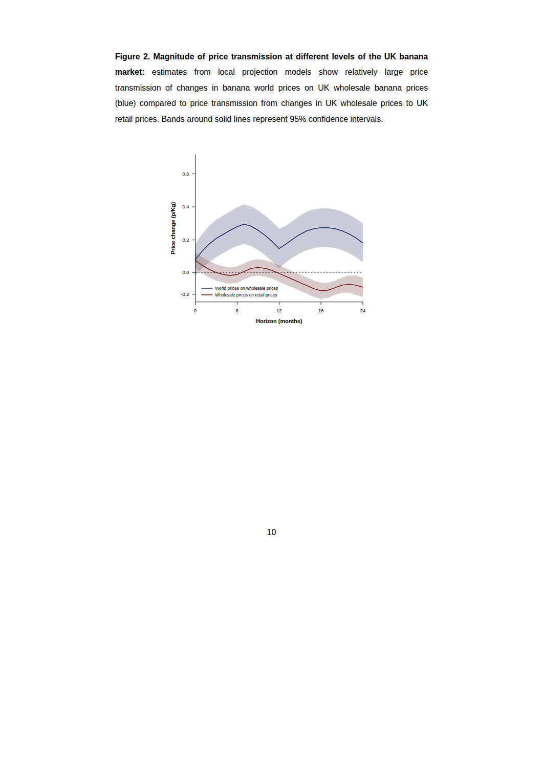Figure 2. Magnitude of price transmission at different levels of the UK banana market: estimates from local projection models show relatively large price transmission of changes in banana world prices on UK wholesale banana prices (blue) compared to price transmission from changes in UK wholesale prices to UK retail prices. Bands around solid lines represent 95% confidence intervals.
0.6 0.4 0.2 0.0 -0.2 0 6 12 18 24 Horizon (months) Price change (p/Kg) World prices on wholesale prices Wholesale prices on retail prices
10